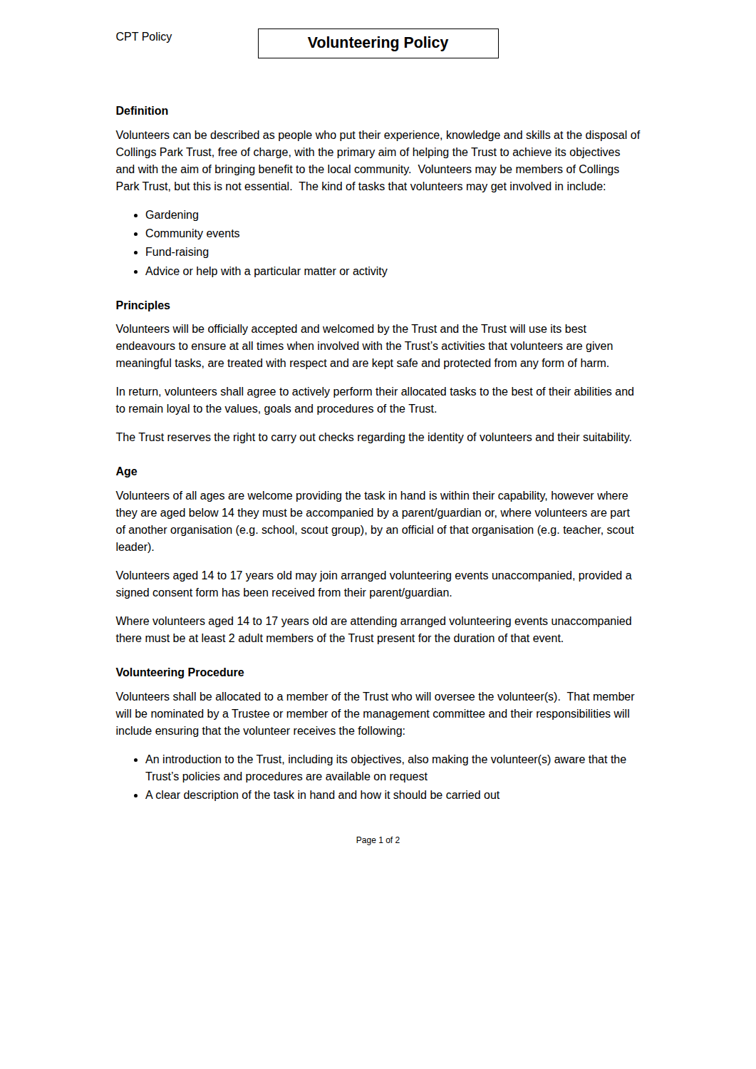CPT Policy
Volunteering Policy
Definition
Volunteers can be described as people who put their experience, knowledge and skills at the disposal of Collings Park Trust, free of charge, with the primary aim of helping the Trust to achieve its objectives and with the aim of bringing benefit to the local community. Volunteers may be members of Collings Park Trust, but this is not essential. The kind of tasks that volunteers may get involved in include:
Gardening
Community events
Fund-raising
Advice or help with a particular matter or activity
Principles
Volunteers will be officially accepted and welcomed by the Trust and the Trust will use its best endeavours to ensure at all times when involved with the Trust’s activities that volunteers are given meaningful tasks, are treated with respect and are kept safe and protected from any form of harm.
In return, volunteers shall agree to actively perform their allocated tasks to the best of their abilities and to remain loyal to the values, goals and procedures of the Trust.
The Trust reserves the right to carry out checks regarding the identity of volunteers and their suitability.
Age
Volunteers of all ages are welcome providing the task in hand is within their capability, however where they are aged below 14 they must be accompanied by a parent/guardian or, where volunteers are part of another organisation (e.g. school, scout group), by an official of that organisation (e.g. teacher, scout leader).
Volunteers aged 14 to 17 years old may join arranged volunteering events unaccompanied, provided a signed consent form has been received from their parent/guardian.
Where volunteers aged 14 to 17 years old are attending arranged volunteering events unaccompanied there must be at least 2 adult members of the Trust present for the duration of that event.
Volunteering Procedure
Volunteers shall be allocated to a member of the Trust who will oversee the volunteer(s). That member will be nominated by a Trustee or member of the management committee and their responsibilities will include ensuring that the volunteer receives the following:
An introduction to the Trust, including its objectives, also making the volunteer(s) aware that the Trust’s policies and procedures are available on request
A clear description of the task in hand and how it should be carried out
Page 1 of 2